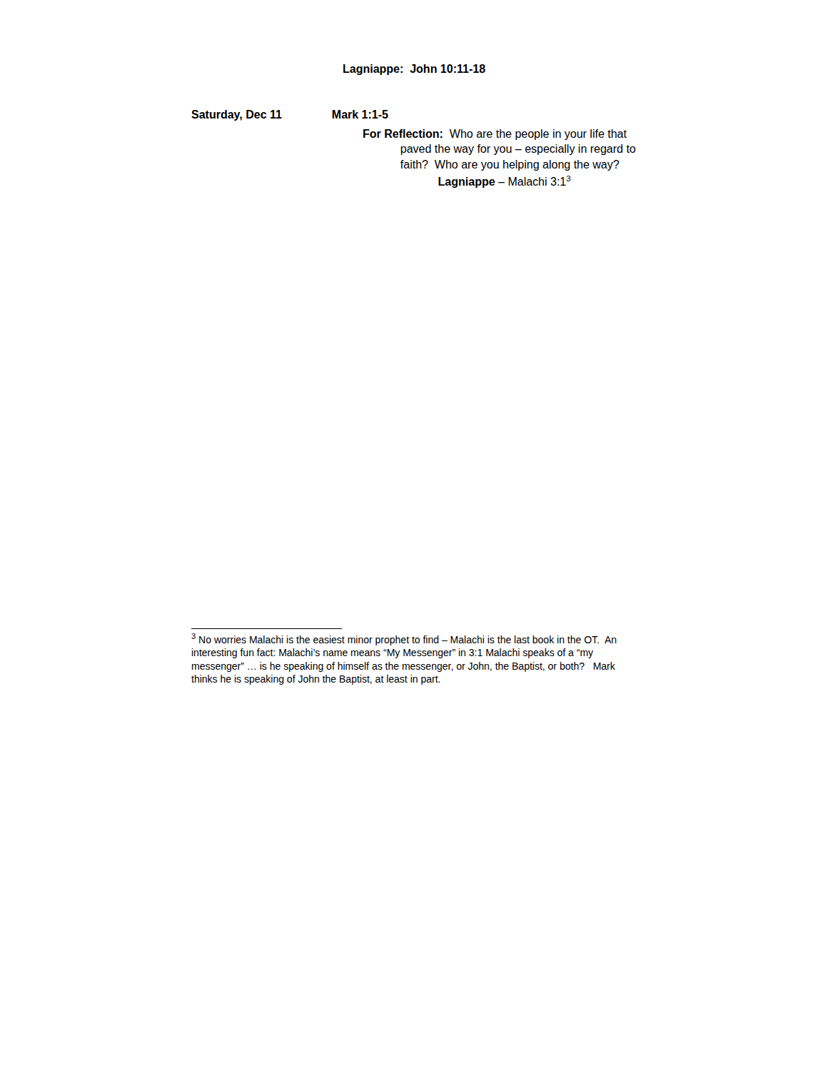Lagniappe: John 10:11-18
Saturday, Dec 11 Mark 1:1-5
For Reflection: Who are the people in your life that paved the way for you – especially in regard to faith? Who are you helping along the way?
Lagniappe – Malachi 3:13
3 No worries Malachi is the easiest minor prophet to find – Malachi is the last book in the OT. An interesting fun fact: Malachi’s name means “My Messenger” in 3:1 Malachi speaks of a “my messenger” … is he speaking of himself as the messenger, or John, the Baptist, or both? Mark thinks he is speaking of John the Baptist, at least in part.